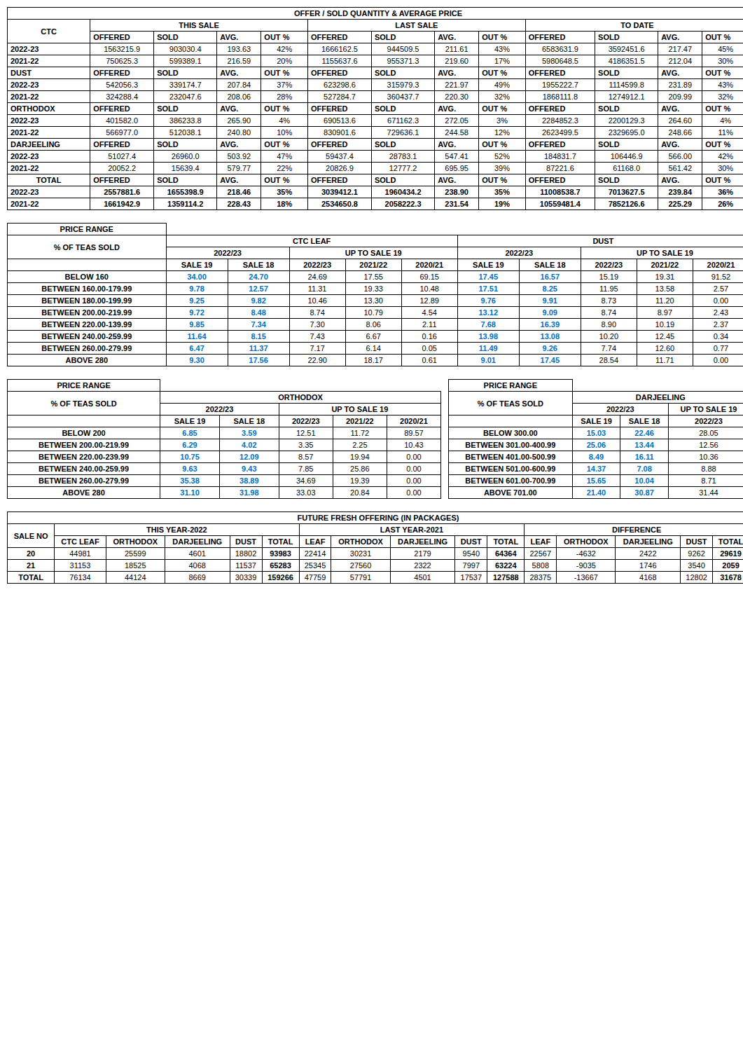| OFFER / SOLD QUANTITY & AVERAGE PRICE |
| CTC | THIS SALE | LAST SALE | TO DATE |
| OFFERED | SOLD | AVG. | OUT % | OFFERED | SOLD | AVG. | OUT % | OFFERED | SOLD | AVG. | OUT % |
| 2022-23 | 1563215.9 | 903030.4 | 193.63 | 42% | 1666162.5 | 944509.5 | 211.61 | 43% | 6583631.9 | 3592451.6 | 217.47 | 45% |
| 2021-22 | 750625.3 | 599389.1 | 216.59 | 20% | 1155637.6 | 955371.3 | 219.60 | 17% | 5980648.5 | 4186351.5 | 212.04 | 30% |
| DUST | OFFERED | SOLD | AVG. | OUT % | OFFERED | SOLD | AVG. | OUT % | OFFERED | SOLD | AVG. | OUT % |
| 2022-23 | 542056.3 | 339174.7 | 207.84 | 37% | 623298.6 | 315979.3 | 221.97 | 49% | 1955222.7 | 1114599.8 | 231.89 | 43% |
| 2021-22 | 324288.4 | 232047.6 | 208.06 | 28% | 527284.7 | 360437.7 | 220.30 | 32% | 1868111.8 | 1274912.1 | 209.99 | 32% |
| ORTHODOX | OFFERED | SOLD | AVG. | OUT % | OFFERED | SOLD | AVG. | OUT % | OFFERED | SOLD | AVG. | OUT % |
| 2022-23 | 401582.0 | 386233.8 | 265.90 | 4% | 690513.6 | 671162.3 | 272.05 | 3% | 2284852.3 | 2200129.3 | 264.60 | 4% |
| 2021-22 | 566977.0 | 512038.1 | 240.80 | 10% | 830901.6 | 729636.1 | 244.58 | 12% | 2623499.5 | 2329695.0 | 248.66 | 11% |
| DARJEELING | OFFERED | SOLD | AVG. | OUT % | OFFERED | SOLD | AVG. | OUT % | OFFERED | SOLD | AVG. | OUT % |
| 2022-23 | 51027.4 | 26960.0 | 503.92 | 47% | 59437.4 | 28783.1 | 547.41 | 52% | 184831.7 | 106446.9 | 566.00 | 42% |
| 2021-22 | 20052.2 | 15639.4 | 579.77 | 22% | 20826.9 | 12777.2 | 695.95 | 39% | 87221.6 | 61168.0 | 561.42 | 30% |
| TOTAL | OFFERED | SOLD | AVG. | OUT % | OFFERED | SOLD | AVG. | OUT % | OFFERED | SOLD | AVG. | OUT % |
| 2022-23 | 2557881.6 | 1655398.9 | 218.46 | 35% | 3039412.1 | 1960434.2 | 238.90 | 35% | 11008538.7 | 7013627.5 | 239.84 | 36% |
| 2021-22 | 1661942.9 | 1359114.2 | 228.43 | 18% | 2534650.8 | 2058222.3 | 231.54 | 19% | 10559481.4 | 7852126.6 | 225.29 | 26% |
| PRICE RANGE | | |
| % OF TEAS SOLD | CTC LEAF | DUST |
| 2022/23 | UP TO SALE 19 | 2022/23 | UP TO SALE 19 |
| | SALE 19 | SALE 18 | 2022/23 | 2021/22 | 2020/21 | SALE 19 | SALE 18 | 2022/23 | 2021/22 | 2020/21 |
| BELOW 160 | 34.00 | 24.70 | 24.69 | 17.55 | 69.15 | 17.45 | 16.57 | 15.19 | 19.31 | 91.52 |
| BETWEEN 160.00-179.99 | 9.78 | 12.57 | 11.31 | 19.33 | 10.48 | 17.51 | 8.25 | 11.95 | 13.58 | 2.57 |
| BETWEEN 180.00-199.99 | 9.25 | 9.82 | 10.46 | 13.30 | 12.89 | 9.76 | 9.91 | 8.73 | 11.20 | 0.00 |
| BETWEEN 200.00-219.99 | 9.72 | 8.48 | 8.74 | 10.79 | 4.54 | 13.12 | 9.09 | 8.74 | 8.97 | 2.43 |
| BETWEEN 220.00-139.99 | 9.85 | 7.34 | 7.30 | 8.06 | 2.11 | 7.68 | 16.39 | 8.90 | 10.19 | 2.37 |
| BETWEEN 240.00-259.99 | 11.64 | 8.15 | 7.43 | 6.67 | 0.16 | 13.98 | 13.08 | 10.20 | 12.45 | 0.34 |
| BETWEEN 260.00-279.99 | 6.47 | 11.37 | 7.17 | 6.14 | 0.05 | 11.49 | 9.26 | 7.74 | 12.60 | 0.77 |
| ABOVE 280 | 9.30 | 17.56 | 22.90 | 18.17 | 0.61 | 9.01 | 17.45 | 28.54 | 11.71 | 0.00 |
| PRICE RANGE | |
| % OF TEAS SOLD | ORTHODOX |
| 2022/23 | UP TO SALE 19 |
| | SALE 19 | SALE 18 | 2022/23 | 2021/22 | 2020/21 |
| BELOW 200 | 6.85 | 3.59 | 12.51 | 11.72 | 89.57 |
| BETWEEN 200.00-219.99 | 6.29 | 4.02 | 3.35 | 2.25 | 10.43 |
| BETWEEN 220.00-239.99 | 10.75 | 12.09 | 8.57 | 19.94 | 0.00 |
| BETWEEN 240.00-259.99 | 9.63 | 9.43 | 7.85 | 25.86 | 0.00 |
| BETWEEN 260.00-279.99 | 35.38 | 38.89 | 34.69 | 19.39 | 0.00 |
| ABOVE 280 | 31.10 | 31.98 | 33.03 | 20.84 | 0.00 |
| PRICE RANGE | |
| % OF TEAS SOLD | DARJEELING |
| 2022/23 | UP TO SALE 19 |
| | SALE 19 | SALE 18 | 2022/23 |
| BELOW 300.00 | 15.03 | 22.46 | 28.05 |
| BETWEEN 301.00-400.99 | 25.06 | 13.44 | 12.56 |
| BETWEEN 401.00-500.99 | 8.49 | 16.11 | 10.36 |
| BETWEEN 501.00-600.99 | 14.37 | 7.08 | 8.88 |
| BETWEEN 601.00-700.99 | 15.65 | 10.04 | 8.71 |
| ABOVE 701.00 | 21.40 | 30.87 | 31.44 |
| FUTURE FRESH OFFERING (IN PACKAGES) |
| SALE NO | THIS YEAR-2022 | LAST YEAR-2021 | DIFFERENCE |
| CTC LEAF | ORTHODOX | DARJEELING | DUST | TOTAL | LEAF | ORTHODOX | DARJEELING | DUST | TOTAL | LEAF | ORTHODOX | DARJEELING | DUST | TOTAL |
| 20 | 44981 | 25599 | 4601 | 18802 | 93983 | 22414 | 30231 | 2179 | 9540 | 64364 | 22567 | -4632 | 2422 | 9262 | 29619 |
| 21 | 31153 | 18525 | 4068 | 11537 | 65283 | 25345 | 27560 | 2322 | 7997 | 63224 | 5808 | -9035 | 1746 | 3540 | 2059 |
| TOTAL | 76134 | 44124 | 8669 | 30339 | 159266 | 47759 | 57791 | 4501 | 17537 | 127588 | 28375 | -13667 | 4168 | 12802 | 31678 |